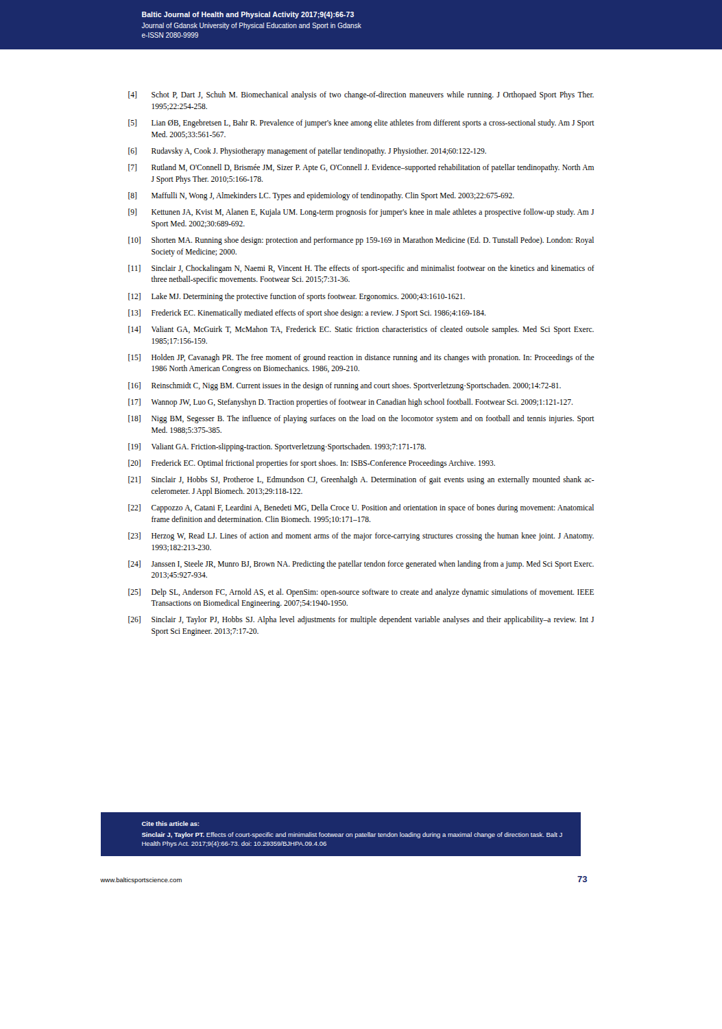Baltic Journal of Health and Physical Activity 2017;9(4):66-73
Journal of Gdansk University of Physical Education and Sport in Gdansk
e-ISSN 2080-9999
[4]
Schot P, Dart J, Schuh M. Biomechanical analysis of two change-of-direction maneuvers while running. J Orthopaed Sport Phys Ther. 1995;22:254-258.
[5]
Lian ØB, Engebretsen L, Bahr R. Prevalence of jumper's knee among elite athletes from different sports a cross-sectional study. Am J Sport Med. 2005;33:561-567.
[6]
Rudavsky A, Cook J. Physiotherapy management of patellar tendinopathy. J Physiother. 2014;60:122-129.
[7]
Rutland M, O'Connell D, Brismée JM, Sizer P. Apte G, O'Connell J. Evidence–supported rehabilitation of patellar tendinopathy. North Am J Sport Phys Ther. 2010;5:166-178.
[8]
Maffulli N, Wong J, Almekinders LC. Types and epidemiology of tendinopathy. Clin Sport Med. 2003;22:675-692.
[9]
Kettunen JA, Kvist M, Alanen E, Kujala UM. Long-term prognosis for jumper's knee in male athletes a prospective follow-up study. Am J Sport Med. 2002;30:689-692.
[10]
Shorten MA. Running shoe design: protection and performance pp 159-169 in Marathon Medicine (Ed. D. Tunstall Pedoe). London: Royal Society of Medicine; 2000.
[11]
Sinclair J, Chockalingam N, Naemi R, Vincent H. The effects of sport-specific and minimalist footwear on the kinetics and kinematics of three netball-specific movements. Footwear Sci. 2015;7:31-36.
[12]
Lake MJ. Determining the protective function of sports footwear. Ergonomics. 2000;43:1610-1621.
[13]
Frederick EC. Kinematically mediated effects of sport shoe design: a review. J Sport Sci. 1986;4:169-184.
[14]
Valiant GA, McGuirk T, McMahon TA, Frederick EC. Static friction characteristics of cleated outsole samples. Med Sci Sport Exerc. 1985;17:156-159.
[15]
Holden JP, Cavanagh PR. The free moment of ground reaction in distance running and its changes with pronation. In: Proceedings of the 1986 North American Congress on Biomechanics. 1986, 209-210.
[16]
Reinschmidt C, Nigg BM. Current issues in the design of running and court shoes. Sportverletzung·Sportschaden. 2000;14:72-81.
[17]
Wannop JW, Luo G, Stefanyshyn D. Traction properties of footwear in Canadian high school football. Footwear Sci. 2009;1:121-127.
[18]
Nigg BM, Segesser B. The influence of playing surfaces on the load on the locomotor system and on football and tennis injuries. Sport Med. 1988;5:375-385.
[19]
Valiant GA. Friction-slipping-traction. Sportverletzung·Sportschaden. 1993;7:171-178.
[20]
Frederick EC. Optimal frictional properties for sport shoes. In: ISBS-Conference Proceedings Archive. 1993.
[21]
Sinclair J, Hobbs SJ, Protheroe L, Edmundson CJ, Greenhalgh A. Determination of gait events using an externally mounted shank accelerometer. J Appl Biomech. 2013;29:118-122.
[22]
Cappozzo A, Catani F, Leardini A, Benedeti MG, Della Croce U. Position and orientation in space of bones during movement: Anatomical frame definition and determination. Clin Biomech. 1995;10:171–178.
[23]
Herzog W, Read LJ. Lines of action and moment arms of the major force-carrying structures crossing the human knee joint. J Anatomy. 1993;182:213-230.
[24]
Janssen I, Steele JR, Munro BJ, Brown NA. Predicting the patellar tendon force generated when landing from a jump. Med Sci Sport Exerc. 2013;45:927-934.
[25]
Delp SL, Anderson FC, Arnold AS, et al. OpenSim: open-source software to create and analyze dynamic simulations of movement. IEEE Transactions on Biomedical Engineering. 2007;54:1940-1950.
[26]
Sinclair J, Taylor PJ, Hobbs SJ. Alpha level adjustments for multiple dependent variable analyses and their applicability–a review. Int J Sport Sci Engineer. 2013;7:17-20.
Cite this article as:
Sinclair J, Taylor PT. Effects of court-specific and minimalist footwear on patellar tendon loading during a maximal change of direction task. Balt J Health Phys Act. 2017;9(4):66-73. doi: 10.29359/BJHPA.09.4.06
www.balticsportscience.com
73